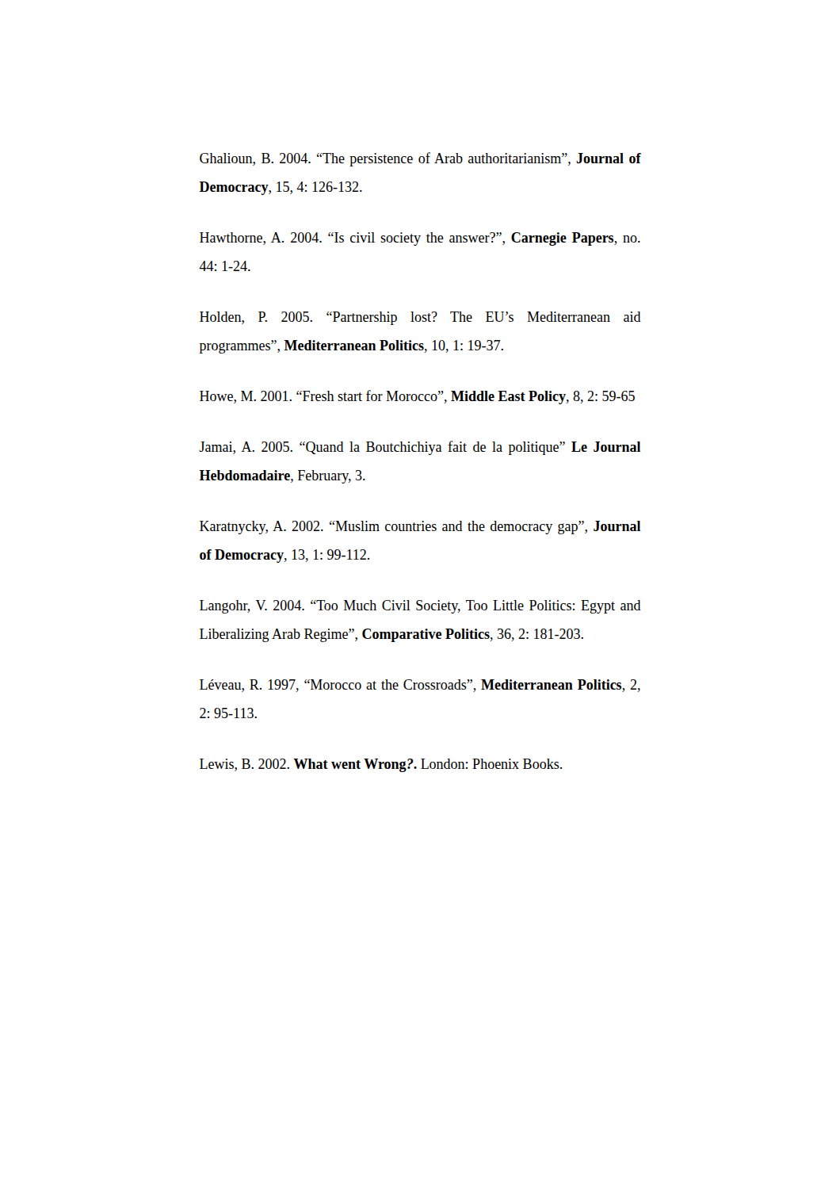Ghalioun, B. 2004. “The persistence of Arab authoritarianism”, Journal of Democracy, 15, 4: 126-132.
Hawthorne, A. 2004. “Is civil society the answer?”, Carnegie Papers, no. 44: 1-24.
Holden, P. 2005. “Partnership lost? The EU’s Mediterranean aid programmes”, Mediterranean Politics, 10, 1: 19-37.
Howe, M. 2001. “Fresh start for Morocco”, Middle East Policy, 8, 2: 59-65
Jamai, A. 2005. “Quand la Boutchichiya fait de la politique” Le Journal Hebdomadaire, February, 3.
Karatnycky, A. 2002. “Muslim countries and the democracy gap”, Journal of Democracy, 13, 1: 99-112.
Langohr, V. 2004. “Too Much Civil Society, Too Little Politics: Egypt and Liberalizing Arab Regime”, Comparative Politics, 36, 2: 181-203.
Léveau, R. 1997, “Morocco at the Crossroads”, Mediterranean Politics, 2, 2: 95-113.
Lewis, B. 2002. What went Wrong?. London: Phoenix Books.